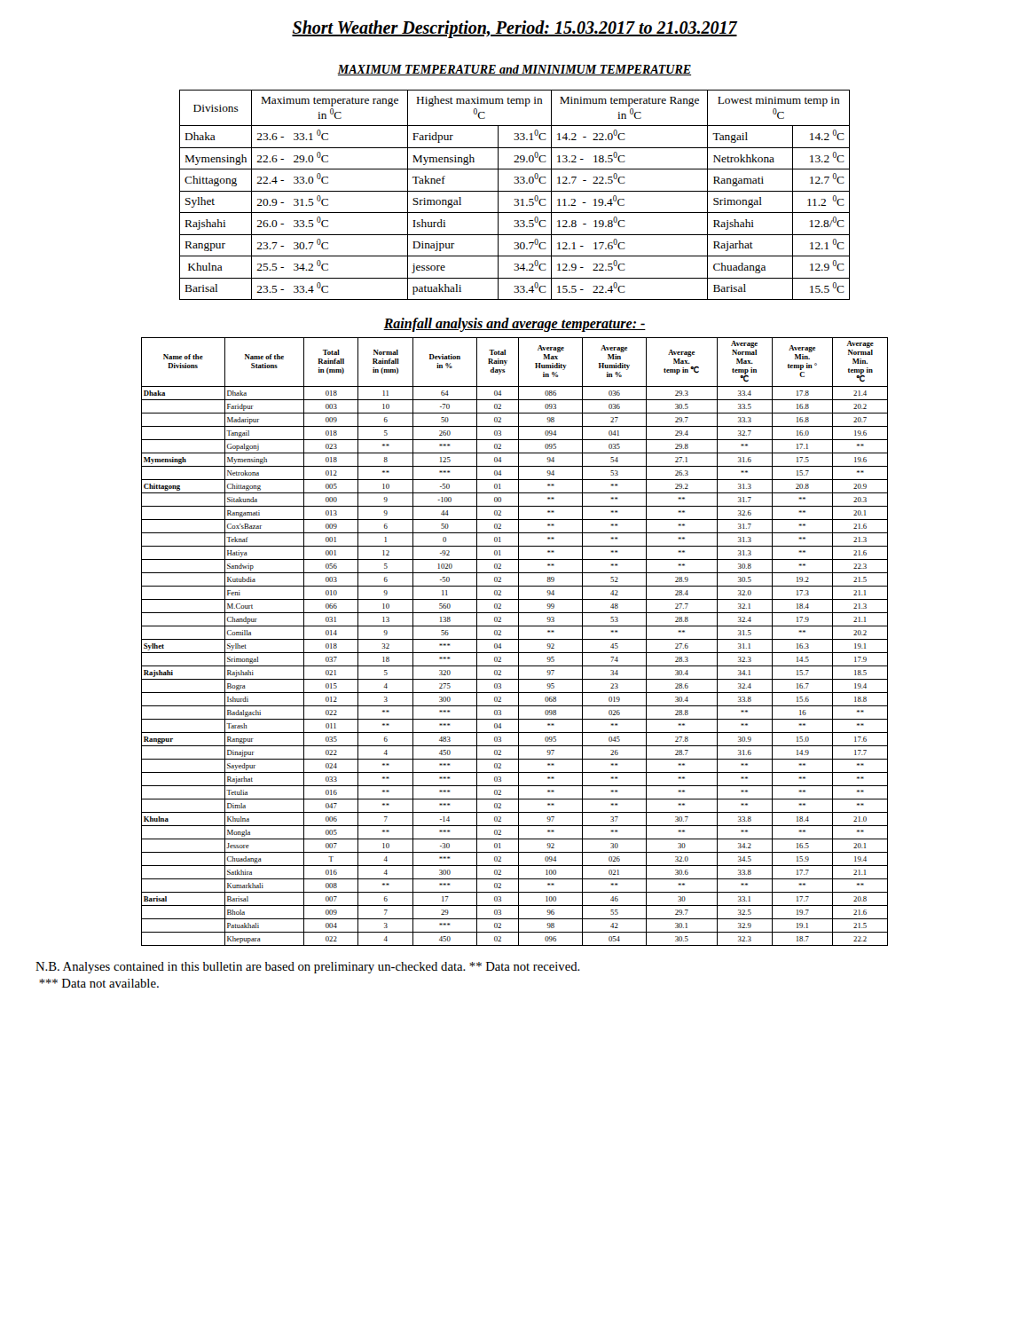Short Weather Description, Period: 15.03.2017 to 21.03.2017
MAXIMUM TEMPERATURE and MININIMUM TEMPERATURE
| Divisions | Maximum temperature range in 0 C | Highest maximum temp in 0 C | Minimum temperature Range in 0 C | Lowest minimum temp in 0 C |
| --- | --- | --- | --- | --- |
| Dhaka | 23.6 - 33.1 0 C | Faridpur | 33.1 0 C | 14.2 - 22.0 0 C | Tangail | 14.2 0 C |
| Mymensingh | 22.6 - 29.0 0 C | Mymensingh | 29.0 0 C | 13.2 - 18.5 0 C | Netrokhkona | 13.2 0 C |
| Chittagong | 22.4 - 33.0 0 C | Taknef | 33.0 0 C | 12.7 - 22.5 0 C | Rangamati | 12.7 0 C |
| Sylhet | 20.9 - 31.5 0 C | Srimongal | 31.5 0 C | 11.2 - 19.4 0 C | Srimongal | 11.2 0 C |
| Rajshahi | 26.0 - 33.5 0 C | Ishurdi | 33.5 0 C | 12.8 - 19.8 0 C | Rajshahi | 12.8/ 0 C |
| Rangpur | 23.7 - 30.7 0 C | Dinajpur | 30.7 0 C | 12.1 - 17.6 0 C | Rajarhat | 12.1 0 C |
| Khulna | 25.5 - 34.2 0 C | jessore | 34.2 0 C | 12.9 - 22.5 0 C | Chuadanga | 12.9 0 C |
| Barisal | 23.5 - 33.4 0 C | patuakhali | 33.4 0 C | 15.5 - 22.4 0 C | Barisal | 15.5 0 C |
Rainfall analysis and average temperature: -
| Name of the Divisions | Name of the Stations | Total Rainfall in (mm) | Normal Rainfall in (mm) | Deviation in % | Total Rainy days | Average Max Humidity in % | Average Min Humidity in % | Average Max. temp in ℃ | Average Normal Max. temp in ℃ | Average Min. temp in ° C | Average Normal Min. temp in ℃ |
| --- | --- | --- | --- | --- | --- | --- | --- | --- | --- | --- | --- |
| Dhaka | Dhaka | 018 | 11 | 64 | 04 | 086 | 036 | 29.3 | 33.4 | 17.8 | 21.4 |
| | Faridpur | 003 | 10 | -70 | 02 | 093 | 036 | 30.5 | 33.5 | 16.8 | 20.2 |
| | Madaripur | 009 | 6 | 50 | 02 | 98 | 27 | 29.7 | 33.3 | 16.8 | 20.7 |
| | Tangail | 018 | 5 | 260 | 03 | 094 | 041 | 29.4 | 32.7 | 16.0 | 19.6 |
| | Gopalgonj | 023 | ** | *** | 02 | 095 | 035 | 29.8 | ** | 17.1 | ** |
| Mymensingh | Mymensingh | 018 | 8 | 125 | 04 | 94 | 54 | 27.1 | 31.6 | 17.5 | 19.6 |
| | Netrokona | 012 | ** | *** | 04 | 94 | 53 | 26.3 | ** | 15.7 | ** |
| Chittagong | Chittagong | 005 | 10 | -50 | 01 | ** | ** | 29.2 | 31.3 | 20.8 | 20.9 |
| | Sitakunda | 000 | 9 | -100 | 00 | ** | ** | ** | 31.7 | ** | 20.3 |
| | Rangamati | 013 | 9 | 44 | 02 | ** | ** | ** | 32.6 | ** | 20.1 |
| | Cox'sBazar | 009 | 6 | 50 | 02 | ** | ** | ** | 31.7 | ** | 21.6 |
| | Teknaf | 001 | 1 | 0 | 01 | ** | ** | ** | 31.3 | ** | 21.3 |
| | Hatiya | 001 | 12 | -92 | 01 | ** | ** | ** | 31.3 | ** | 21.6 |
| | Sandwip | 056 | 5 | 1020 | 02 | ** | ** | ** | 30.8 | ** | 22.3 |
| | Kutubdia | 003 | 6 | -50 | 02 | 89 | 52 | 28.9 | 30.5 | 19.2 | 21.5 |
| | Feni | 010 | 9 | 11 | 02 | 94 | 42 | 28.4 | 32.0 | 17.3 | 21.1 |
| | M.Court | 066 | 10 | 560 | 02 | 99 | 48 | 27.7 | 32.1 | 18.4 | 21.3 |
| | Chandpur | 031 | 13 | 138 | 02 | 93 | 53 | 28.8 | 32.4 | 17.9 | 21.1 |
| | Comilla | 014 | 9 | 56 | 02 | ** | ** | ** | 31.5 | ** | 20.2 |
| Sylhet | Sylhet | 018 | 32 | *** | 04 | 92 | 45 | 27.6 | 31.1 | 16.3 | 19.1 |
| | Srimongal | 037 | 18 | *** | 02 | 95 | 74 | 28.3 | 32.3 | 14.5 | 17.9 |
| Rajshahi | Rajshahi | 021 | 5 | 320 | 02 | 97 | 34 | 30.4 | 34.1 | 15.7 | 18.5 |
| | Bogra | 015 | 4 | 275 | 03 | 95 | 23 | 28.6 | 32.4 | 16.7 | 19.4 |
| | Ishurdi | 012 | 3 | 300 | 02 | 068 | 019 | 30.4 | 33.8 | 15.6 | 18.8 |
| | Badalgachi | 022 | ** | *** | 03 | 098 | 026 | 28.8 | ** | 16 | ** |
| | Tarash | 011 | ** | *** | 04 | ** | ** | ** | ** | ** | ** |
| Rangpur | Rangpur | 035 | 6 | 483 | 03 | 095 | 045 | 27.8 | 30.9 | 15.0 | 17.6 |
| | Dinajpur | 022 | 4 | 450 | 02 | 97 | 26 | 28.7 | 31.6 | 14.9 | 17.7 |
| | Sayedpur | 024 | ** | *** | 02 | ** | ** | ** | ** | ** | ** |
| | Rajarhat | 033 | ** | *** | 03 | ** | ** | ** | ** | ** | ** |
| | Tetulia | 016 | ** | *** | 02 | ** | ** | ** | ** | ** | ** |
| | Dimla | 047 | ** | *** | 02 | ** | ** | ** | ** | ** | ** |
| Khulna | Khulna | 006 | 7 | -14 | 02 | 97 | 37 | 30.7 | 33.8 | 18.4 | 21.0 |
| | Mongla | 005 | ** | *** | 02 | ** | ** | ** | ** | ** | ** |
| | Jessore | 007 | 10 | -30 | 01 | 92 | 30 | 30 | 34.2 | 16.5 | 20.1 |
| | Chuadanga | T | 4 | *** | 02 | 094 | 026 | 32.0 | 34.5 | 15.9 | 19.4 |
| | Satkhira | 016 | 4 | 300 | 02 | 100 | 021 | 30.6 | 33.8 | 17.7 | 21.1 |
| | Kumarkhali | 008 | ** | *** | 02 | ** | ** | ** | ** | ** | ** |
| Barisal | Barisal | 007 | 6 | 17 | 03 | 100 | 46 | 30 | 33.1 | 17.7 | 20.8 |
| | Bhola | 009 | 7 | 29 | 03 | 96 | 55 | 29.7 | 32.5 | 19.7 | 21.6 |
| | Patuakhali | 004 | 3 | *** | 02 | 98 | 42 | 30.1 | 32.9 | 19.1 | 21.5 |
| | Khepupara | 022 | 4 | 450 | 02 | 096 | 054 | 30.5 | 32.3 | 18.7 | 22.2 |
N.B. Analyses contained in this bulletin are based on preliminary un-checked data. ** Data not received.
*** Data not available.